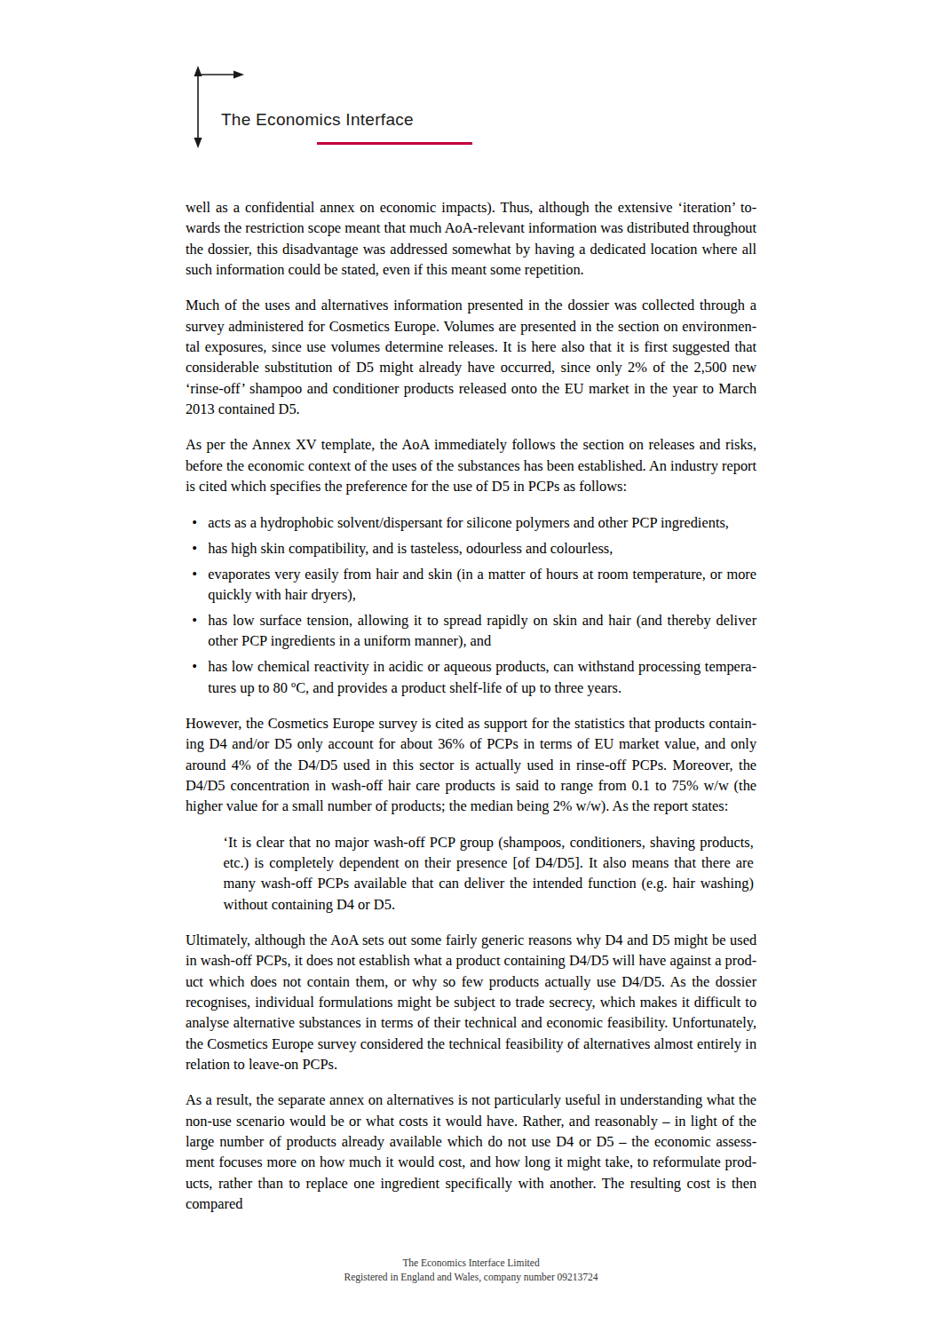The Economics Interface
well as a confidential annex on economic impacts). Thus, although the extensive ‘iteration’ towards the restriction scope meant that much AoA-relevant information was distributed throughout the dossier, this disadvantage was addressed somewhat by having a dedicated location where all such information could be stated, even if this meant some repetition.
Much of the uses and alternatives information presented in the dossier was collected through a survey administered for Cosmetics Europe. Volumes are presented in the section on environmental exposures, since use volumes determine releases. It is here also that it is first suggested that considerable substitution of D5 might already have occurred, since only 2% of the 2,500 new ‘rinse-off’ shampoo and conditioner products released onto the EU market in the year to March 2013 contained D5.
As per the Annex XV template, the AoA immediately follows the section on releases and risks, before the economic context of the uses of the substances has been established. An industry report is cited which specifies the preference for the use of D5 in PCPs as follows:
acts as a hydrophobic solvent/dispersant for silicone polymers and other PCP ingredients,
has high skin compatibility, and is tasteless, odourless and colourless,
evaporates very easily from hair and skin (in a matter of hours at room temperature, or more quickly with hair dryers),
has low surface tension, allowing it to spread rapidly on skin and hair (and thereby deliver other PCP ingredients in a uniform manner), and
has low chemical reactivity in acidic or aqueous products, can withstand processing temperatures up to 80 ºC, and provides a product shelf-life of up to three years.
However, the Cosmetics Europe survey is cited as support for the statistics that products containing D4 and/or D5 only account for about 36% of PCPs in terms of EU market value, and only around 4% of the D4/D5 used in this sector is actually used in rinse-off PCPs. Moreover, the D4/D5 concentration in wash-off hair care products is said to range from 0.1 to 75% w/w (the higher value for a small number of products; the median being 2% w/w). As the report states:
‘It is clear that no major wash-off PCP group (shampoos, conditioners, shaving products, etc.) is completely dependent on their presence [of D4/D5]. It also means that there are many wash-off PCPs available that can deliver the intended function (e.g. hair washing) without containing D4 or D5.
Ultimately, although the AoA sets out some fairly generic reasons why D4 and D5 might be used in wash-off PCPs, it does not establish what a product containing D4/D5 will have against a product which does not contain them, or why so few products actually use D4/D5. As the dossier recognises, individual formulations might be subject to trade secrecy, which makes it difficult to analyse alternative substances in terms of their technical and economic feasibility. Unfortunately, the Cosmetics Europe survey considered the technical feasibility of alternatives almost entirely in relation to leave-on PCPs.
As a result, the separate annex on alternatives is not particularly useful in understanding what the non-use scenario would be or what costs it would have. Rather, and reasonably – in light of the large number of products already available which do not use D4 or D5 – the economic assessment focuses more on how much it would cost, and how long it might take, to reformulate products, rather than to replace one ingredient specifically with another. The resulting cost is then compared
The Economics Interface Limited
Registered in England and Wales, company number 09213724